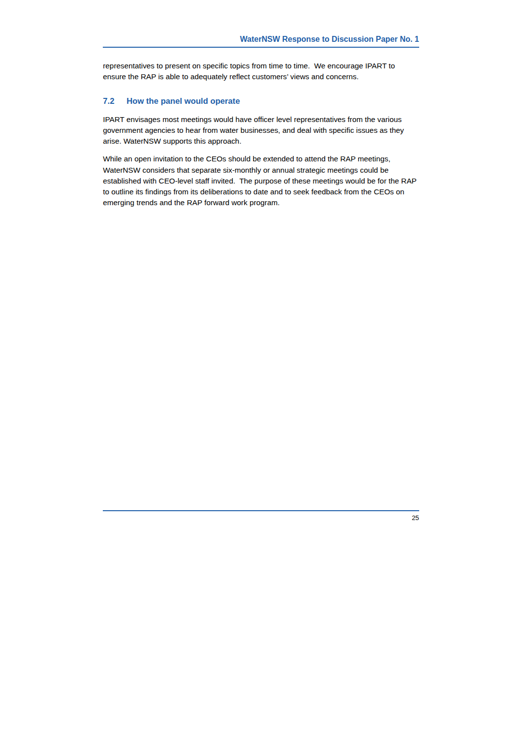WaterNSW Response to Discussion Paper No. 1
representatives to present on specific topics from time to time. We encourage IPART to ensure the RAP is able to adequately reflect customers’ views and concerns.
7.2 How the panel would operate
IPART envisages most meetings would have officer level representatives from the various government agencies to hear from water businesses, and deal with specific issues as they arise. WaterNSW supports this approach.
While an open invitation to the CEOs should be extended to attend the RAP meetings, WaterNSW considers that separate six-monthly or annual strategic meetings could be established with CEO-level staff invited. The purpose of these meetings would be for the RAP to outline its findings from its deliberations to date and to seek feedback from the CEOs on emerging trends and the RAP forward work program.
25